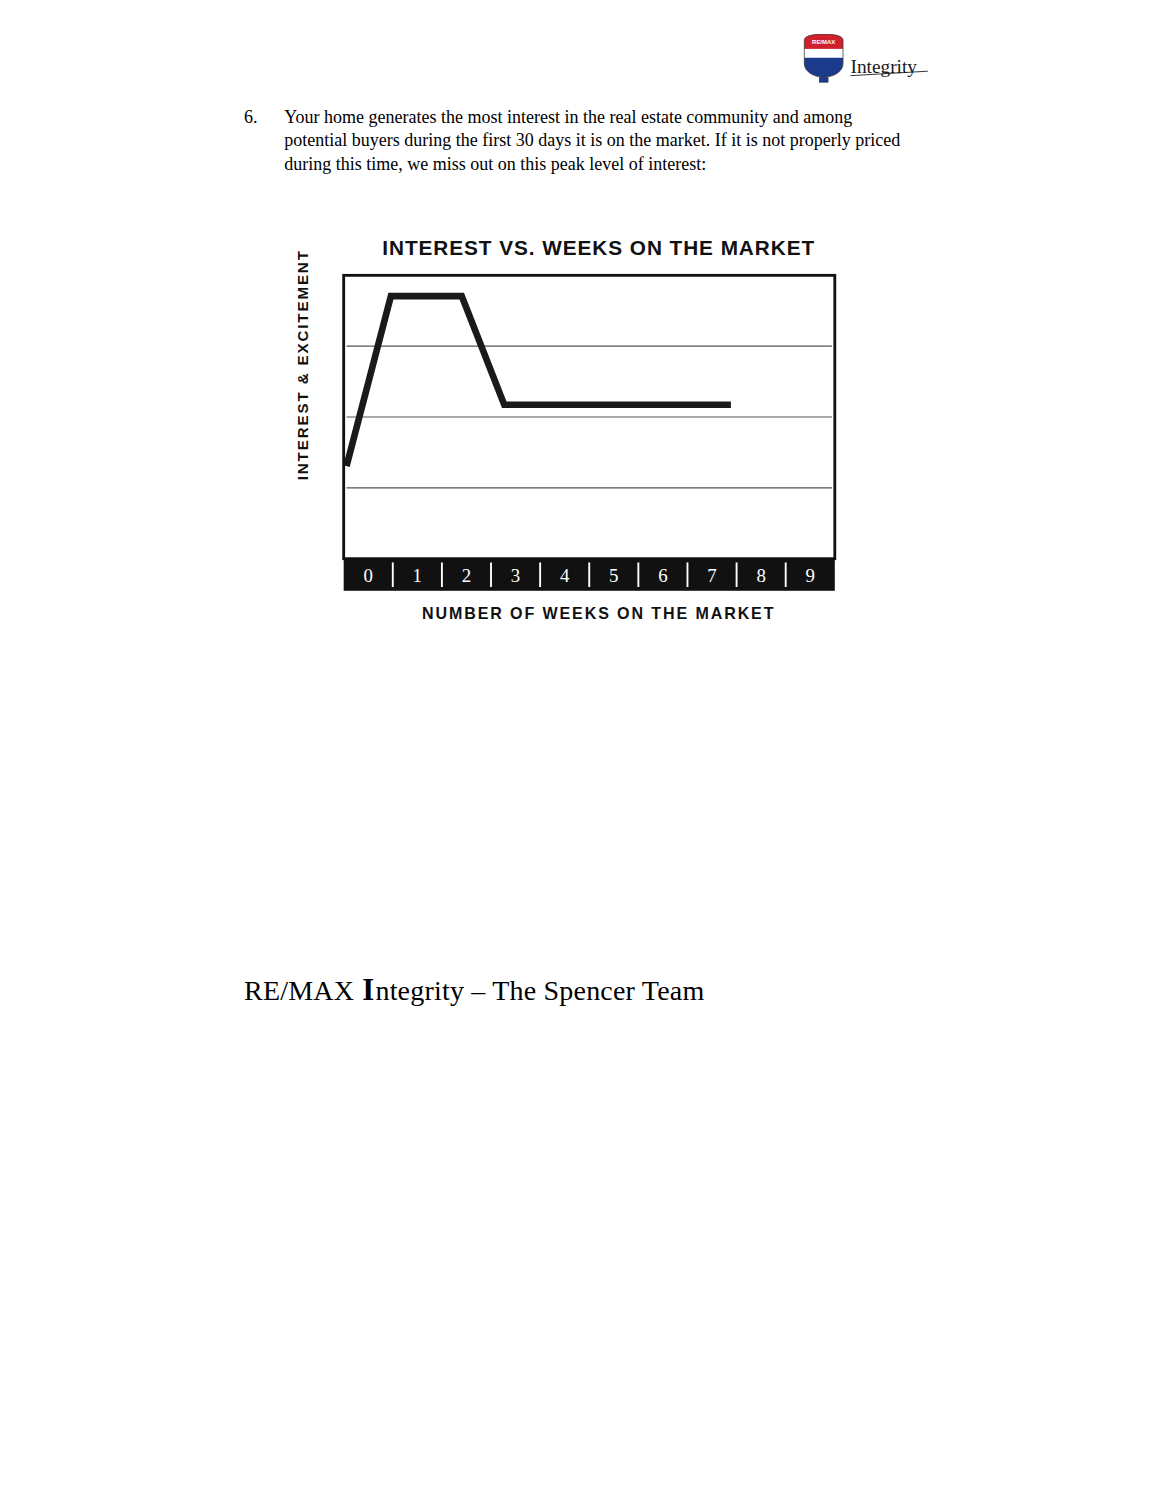RE/MAX Integrity
6. Your home generates the most interest in the real estate community and among potential buyers during the first 30 days it is on the market. If it is not properly priced during this time, we miss out on this peak level of interest:
INTEREST VS. WEEKS ON THE MARKET INTEREST & EXCITEMENT 0 1 2 3 4 5 6 7 8 9 NUMBER OF WEEKS ON THE MARKET
RE/MAX Integrity – The Spencer Team